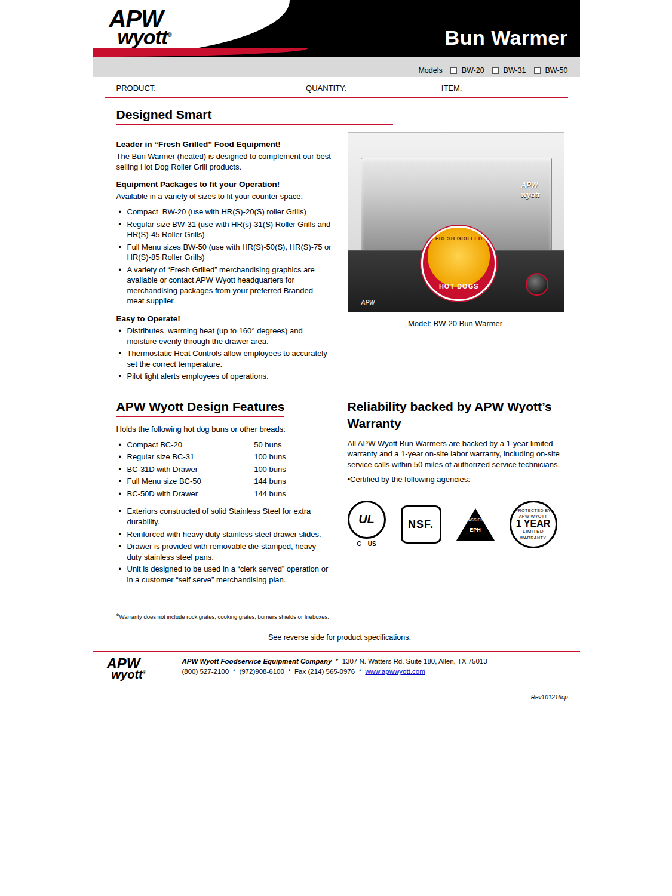APW wyott®
Bun Warmer
Models BW-20 BW-31 BW-50
PRODUCT:
QUANTITY:
ITEM:
Designed Smart
Leader in “Fresh Grilled” Food Equipment!
The Bun Warmer (heated) is designed to complement our best selling Hot Dog Roller Grill products.
Equipment Packages to fit your Operation!
Available in a variety of sizes to fit your counter space:
Compact BW-20 (use with HR(S)-20(S) roller Grills)
Regular size BW-31 (use with HR(s)-31(S) Roller Grills and HR(S)-45 Roller Grills)
Full Menu sizes BW-50 (use with HR(S)-50(S), HR(S)-75 or HR(S)-85 Roller Grills)
A variety of “Fresh Grilled” merchandising graphics are available or contact APW Wyott headquarters for merchandising packages from your preferred Branded meat supplier.
Easy to Operate!
Distributes warming heat (up to 160° degrees) and moisture evenly through the drawer area.
Thermostatic Heat Controls allow employees to accurately set the correct temperature.
Pilot light alerts employees of operations.
APW
wyott
APW
FRESH GRILLED HOT DOGS
Model: BW-20 Bun Warmer
APW Wyott Design Features
Holds the following hot dog buns or other breads:
Compact BC-2050 buns
Regular size BC-31100 buns
BC-31D with Drawer 100 buns
Full Menu size BC-50144 buns
BC-50D with Drawer 144 buns
Exteriors constructed of solid Stainless Steel for extra durability.
Reinforced with heavy duty stainless steel drawer slides.
Drawer is provided with removable die-stamped, heavy duty stainless steel pans.
Unit is designed to be used in a “clerk served” operation or in a customer “self serve” merchandising plan.
Reliability backed by APW Wyott’s Warranty
All APW Wyott Bun Warmers are backed by a 1-year limited warranty and a 1-year on-site labor warranty, including on-site service calls within 50 miles of authorized service technicians.
•Certified by the following agencies:
UL
C US
NSF.
CLASSIFIED EPH
PROTECTED BY APW WYOTT 1 YEAR LIMITED WARRANTY
*Warranty does not include rock grates, cooking grates, burners shields or fireboxes.
See reverse side for product specifications.
APW wyott®
APW Wyott Foodservice Equipment Company * 1307 N. Watters Rd. Suite 180, Allen, TX 75013
(800) 527-2100 * (972)908-6100 * Fax (214) 565-0976 * www.apwwyott.com
Rev101216cp